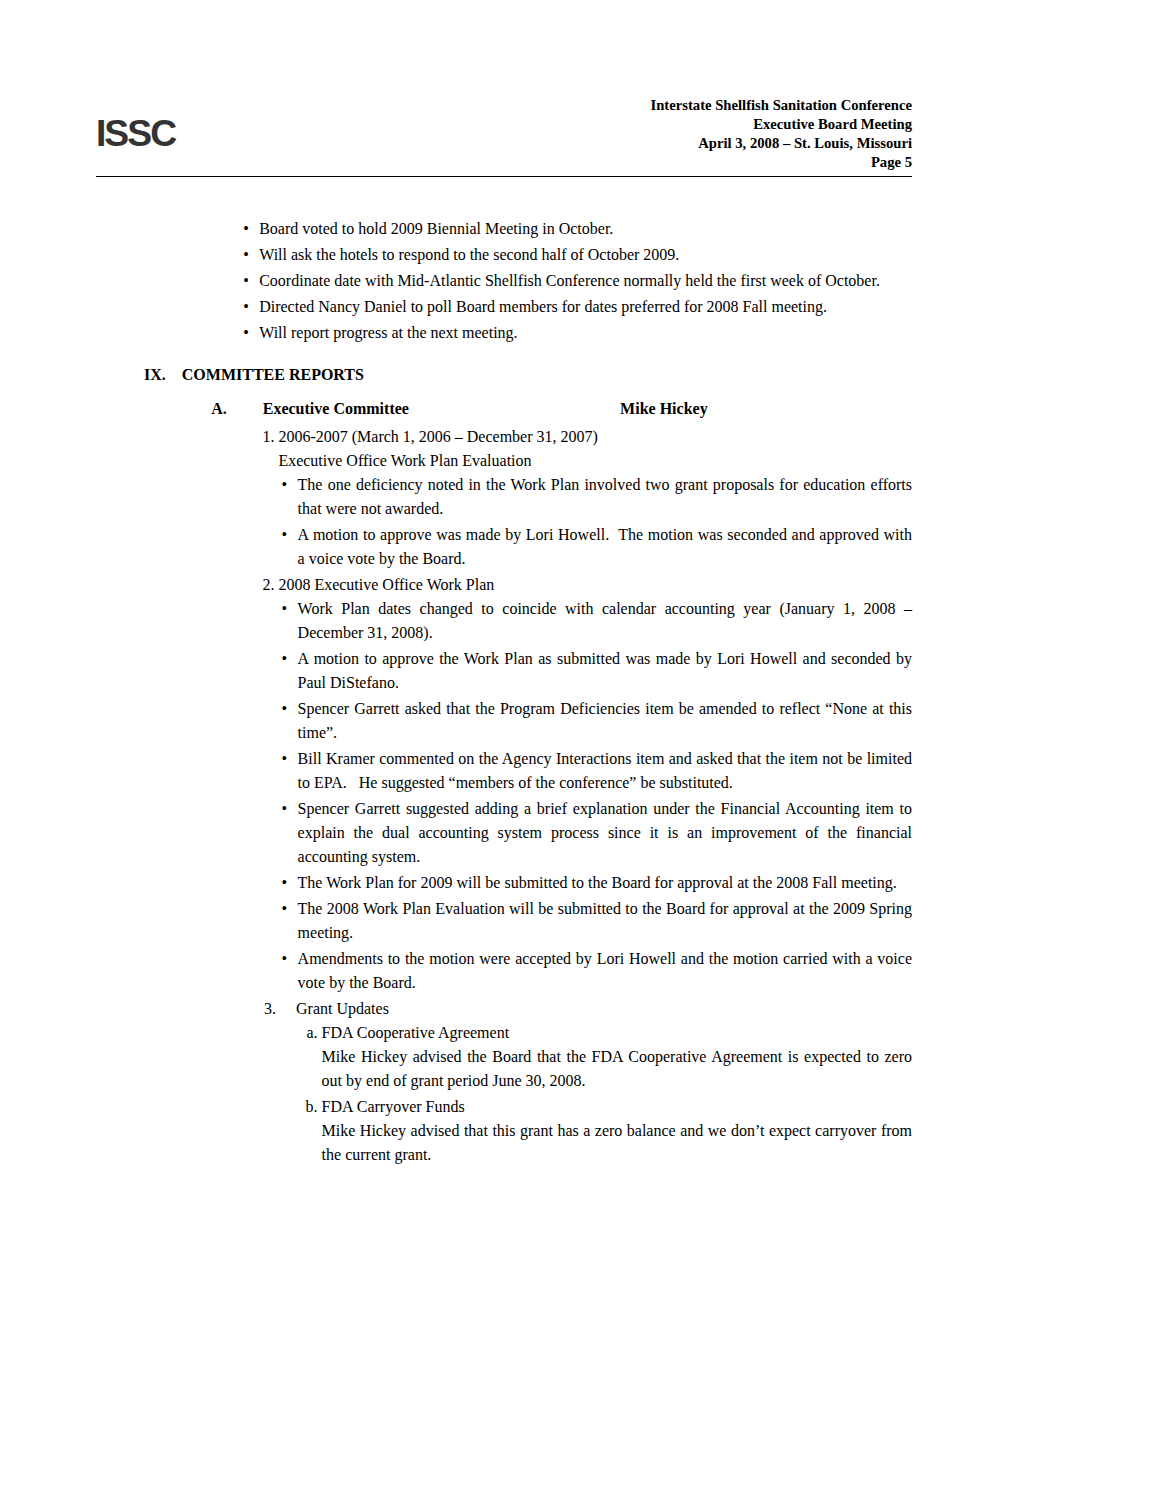ISSC
Interstate Shellfish Sanitation Conference
Executive Board Meeting
April 3, 2008 – St. Louis, Missouri
Page 5
Board voted to hold 2009 Biennial Meeting in October.
Will ask the hotels to respond to the second half of October 2009.
Coordinate date with Mid-Atlantic Shellfish Conference normally held the first week of October.
Directed Nancy Daniel to poll Board members for dates preferred for 2008 Fall meeting.
Will report progress at the next meeting.
IX. COMMITTEE REPORTS
A. Executive CommitteeMike Hickey
2006-2007 (March 1, 2006 – December 31, 2007)
Executive Office Work Plan Evaluation
The one deficiency noted in the Work Plan involved two grant proposals for education efforts that were not awarded.
A motion to approve was made by Lori Howell. The motion was seconded and approved with a voice vote by the Board.
2008 Executive Office Work Plan
Work Plan dates changed to coincide with calendar accounting year (January 1, 2008 – December 31, 2008).
A motion to approve the Work Plan as submitted was made by Lori Howell and seconded by Paul DiStefano.
Spencer Garrett asked that the Program Deficiencies item be amended to reflect “None at this time”.
Bill Kramer commented on the Agency Interactions item and asked that the item not be limited to EPA. He suggested “members of the conference” be substituted.
Spencer Garrett suggested adding a brief explanation under the Financial Accounting item to explain the dual accounting system process since it is an improvement of the financial accounting system.
The Work Plan for 2009 will be submitted to the Board for approval at the 2008 Fall meeting.
The 2008 Work Plan Evaluation will be submitted to the Board for approval at the 2009 Spring meeting.
Amendments to the motion were accepted by Lori Howell and the motion carried with a voice vote by the Board.
3. Grant Updates
FDA Cooperative Agreement
Mike Hickey advised the Board that the FDA Cooperative Agreement is expected to zero out by end of grant period June 30, 2008.
FDA Carryover Funds
Mike Hickey advised that this grant has a zero balance and we don’t expect carryover from the current grant.